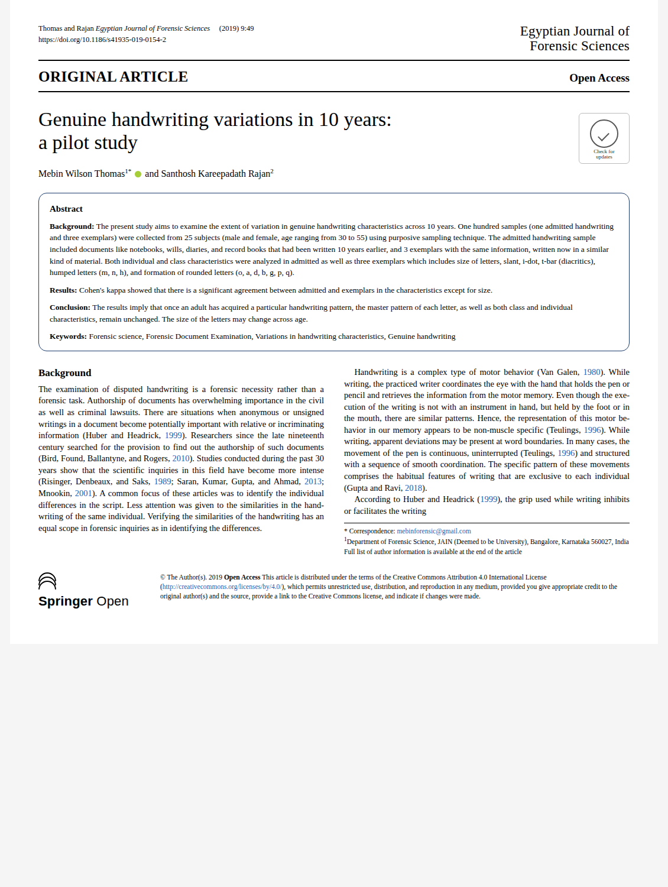Thomas and Rajan Egyptian Journal of Forensic Sciences (2019) 9:49
https://doi.org/10.1186/s41935-019-0154-2
Egyptian Journal of Forensic Sciences
ORIGINAL ARTICLE
Open Access
Genuine handwriting variations in 10 years:
a pilot study
Check for
updates
Mebin Wilson Thomas1* and Santhosh Kareepadath Rajan2
Abstract
Background: The present study aims to examine the extent of variation in genuine handwriting characteristics across 10 years. One hundred samples (one admitted handwriting and three exemplars) were collected from 25 subjects (male and female, age ranging from 30 to 55) using purposive sampling technique. The admitted handwriting sample included documents like notebooks, wills, diaries, and record books that had been written 10 years earlier, and 3 exemplars with the same information, written now in a similar kind of material. Both individual and class characteristics were analyzed in admitted as well as three exemplars which includes size of letters, slant, i-dot, t-bar (diacritics), humped letters (m, n, h), and formation of rounded letters (o, a, d, b, g, p, q).
Results: Cohen's kappa showed that there is a significant agreement between admitted and exemplars in the characteristics except for size.
Conclusion: The results imply that once an adult has acquired a particular handwriting pattern, the master pattern of each letter, as well as both class and individual characteristics, remain unchanged. The size of the letters may change across age.
Keywords: Forensic science, Forensic Document Examination, Variations in handwriting characteristics, Genuine handwriting
Background
The examination of disputed handwriting is a forensic necessity rather than a forensic task. Authorship of documents has overwhelming importance in the civil as well as criminal lawsuits. There are situations when anonymous or unsigned writings in a document become potentially important with relative or incriminating information (Huber and Headrick, 1999). Researchers since the late nineteenth century searched for the provision to find out the authorship of such documents (Bird, Found, Ballantyne, and Rogers, 2010). Studies conducted during the past 30 years show that the scientific inquiries in this field have become more intense (Risinger, Denbeaux, and Saks, 1989; Saran, Kumar, Gupta, and Ahmad, 2013; Mnookin, 2001). A common focus of these articles was to identify the individual differences in the script. Less attention was given to the similarities in the handwriting of the same individual. Verifying the similarities of the handwriting has an equal scope in forensic inquiries as in identifying the differences.
Handwriting is a complex type of motor behavior (Van Galen, 1980). While writing, the practiced writer coordinates the eye with the hand that holds the pen or pencil and retrieves the information from the motor memory. Even though the execution of the writing is not with an instrument in hand, but held by the foot or in the mouth, there are similar patterns. Hence, the representation of this motor behavior in our memory appears to be non-muscle specific (Teulings, 1996). While writing, apparent deviations may be present at word boundaries. In many cases, the movement of the pen is continuous, uninterrupted (Teulings, 1996) and structured with a sequence of smooth coordination. The specific pattern of these movements comprises the habitual features of writing that are exclusive to each individual (Gupta and Ravi, 2018).
According to Huber and Headrick (1999), the grip used while writing inhibits or facilitates the writing
* Correspondence: mebinforensic@gmail.com
1Department of Forensic Science, JAIN (Deemed to be University), Bangalore, Karnataka 560027, India
Full list of author information is available at the end of the article
Springer Open
© The Author(s). 2019 Open Access This article is distributed under the terms of the Creative Commons Attribution 4.0 International License (http://creativecommons.org/licenses/by/4.0/), which permits unrestricted use, distribution, and reproduction in any medium, provided you give appropriate credit to the original author(s) and the source, provide a link to the Creative Commons license, and indicate if changes were made.